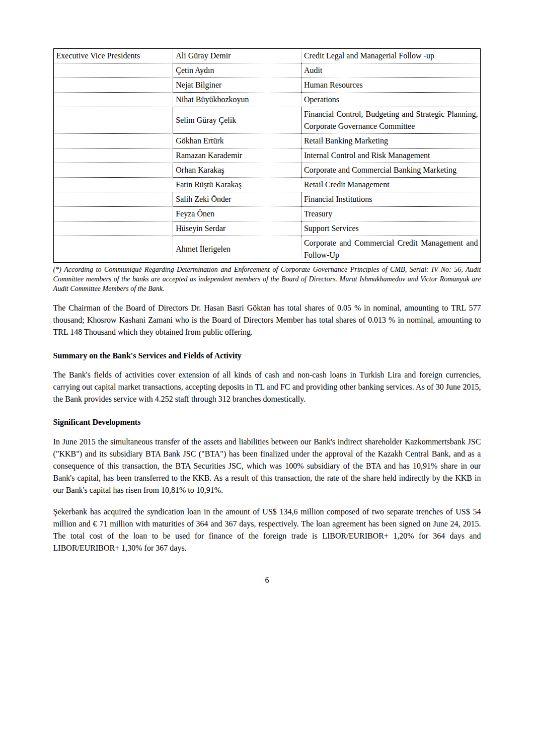| Executive Vice Presidents | Ali Güray Demir | Credit Legal and Managerial Follow -up |
| | Çetin Aydın | Audit |
| | Nejat Bilginer | Human Resources |
| | Nihat Büyükbozkoyun | Operations |
| | Selim Güray Çelik | Financial Control, Budgeting and Strategic Planning, Corporate Governance Committee |
| | Gökhan Ertürk | Retail Banking Marketing |
| | Ramazan Karademir | Internal Control and Risk Management |
| | Orhan Karakaş | Corporate and Commercial Banking Marketing |
| | Fatin Rüştü Karakaş | Retail Credit Management |
| | Salih Zeki Önder | Financial Institutions |
| | Feyza Önen | Treasury |
| | Hüseyin Serdar | Support Services |
| | Ahmet İlerigelen | Corporate and Commercial Credit Management and Follow-Up |
(*) According to Communiqué Regarding Determination and Enforcement of Corporate Governance Principles of CMB, Serial: IV No: 56, Audit Committee members of the banks are accepted as independent members of the Board of Directors. Murat Ishmukhamedov and Victor Romanyuk are Audit Committee Members of the Bank.
The Chairman of the Board of Directors Dr. Hasan Basri Göktan has total shares of 0.05 % in nominal, amounting to TRL 577 thousand; Khosrow Kashani Zamani who is the Board of Directors Member has total shares of 0.013 % in nominal, amounting to TRL 148 Thousand which they obtained from public offering.
Summary on the Bank's Services and Fields of Activity
The Bank's fields of activities cover extension of all kinds of cash and non-cash loans in Turkish Lira and foreign currencies, carrying out capital market transactions, accepting deposits in TL and FC and providing other banking services. As of 30 June 2015, the Bank provides service with 4.252 staff through 312 branches domestically.
Significant Developments
In June 2015 the simultaneous transfer of the assets and liabilities between our Bank's indirect shareholder Kazkommertsbank JSC ("KKB") and its subsidiary BTA Bank JSC ("BTA") has been finalized under the approval of the Kazakh Central Bank, and as a consequence of this transaction, the BTA Securities JSC, which was 100% subsidiary of the BTA and has 10,91% share in our Bank's capital, has been transferred to the KKB. As a result of this transaction, the rate of the share held indirectly by the KKB in our Bank's capital has risen from 10,81% to 10,91%.
Şekerbank has acquired the syndication loan in the amount of US$ 134,6 million composed of two separate trenches of US$ 54 million and € 71 million with maturities of 364 and 367 days, respectively. The loan agreement has been signed on June 24, 2015. The total cost of the loan to be used for finance of the foreign trade is LIBOR/EURIBOR+ 1,20% for 364 days and LIBOR/EURIBOR+ 1,30% for 367 days.
6